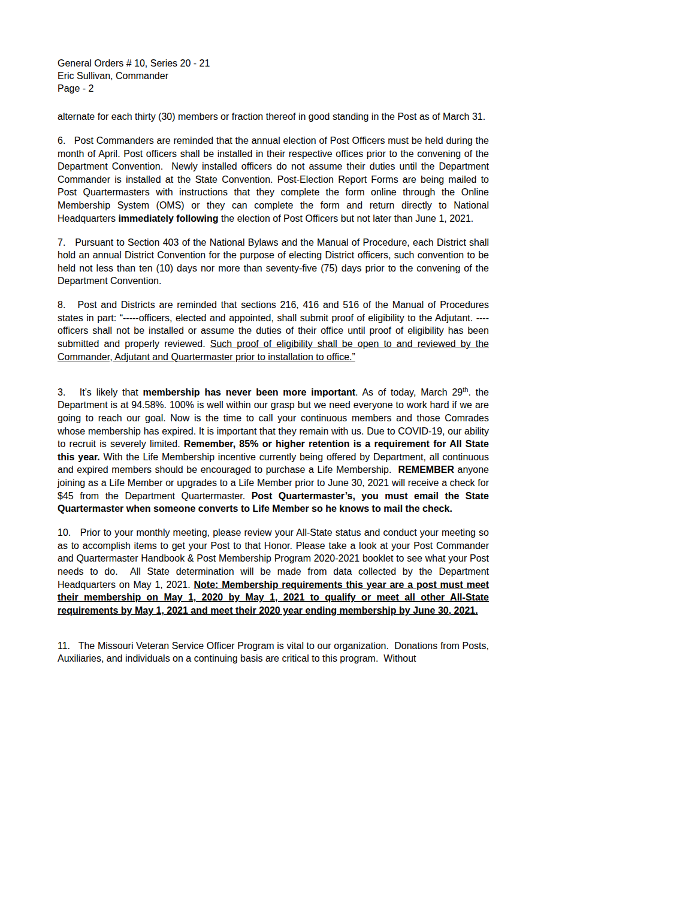General Orders # 10, Series 20 - 21
Eric Sullivan, Commander
Page - 2
alternate for each thirty (30) members or fraction thereof in good standing in the Post as of March 31.
6. Post Commanders are reminded that the annual election of Post Officers must be held during the month of April. Post officers shall be installed in their respective offices prior to the convening of the Department Convention. Newly installed officers do not assume their duties until the Department Commander is installed at the State Convention. Post-Election Report Forms are being mailed to Post Quartermasters with instructions that they complete the form online through the Online Membership System (OMS) or they can complete the form and return directly to National Headquarters immediately following the election of Post Officers but not later than June 1, 2021.
7. Pursuant to Section 403 of the National Bylaws and the Manual of Procedure, each District shall hold an annual District Convention for the purpose of electing District officers, such convention to be held not less than ten (10) days nor more than seventy-five (75) days prior to the convening of the Department Convention.
8. Post and Districts are reminded that sections 216, 416 and 516 of the Manual of Procedures states in part: “-----officers, elected and appointed, shall submit proof of eligibility to the Adjutant. ----officers shall not be installed or assume the duties of their office until proof of eligibility has been submitted and properly reviewed. Such proof of eligibility shall be open to and reviewed by the Commander, Adjutant and Quartermaster prior to installation to office.”
3. It’s likely that membership has never been more important. As of today, March 29th. the Department is at 94.58%. 100% is well within our grasp but we need everyone to work hard if we are going to reach our goal. Now is the time to call your continuous members and those Comrades whose membership has expired. It is important that they remain with us. Due to COVID-19, our ability to recruit is severely limited. Remember, 85% or higher retention is a requirement for All State this year. With the Life Membership incentive currently being offered by Department, all continuous and expired members should be encouraged to purchase a Life Membership. REMEMBER anyone joining as a Life Member or upgrades to a Life Member prior to June 30, 2021 will receive a check for $45 from the Department Quartermaster. Post Quartermaster’s, you must email the State Quartermaster when someone converts to Life Member so he knows to mail the check.
10. Prior to your monthly meeting, please review your All-State status and conduct your meeting so as to accomplish items to get your Post to that Honor. Please take a look at your Post Commander and Quartermaster Handbook & Post Membership Program 2020-2021 booklet to see what your Post needs to do. All State determination will be made from data collected by the Department Headquarters on May 1, 2021. Note: Membership requirements this year are a post must meet their membership on May 1, 2020 by May 1, 2021 to qualify or meet all other All-State requirements by May 1, 2021 and meet their 2020 year ending membership by June 30, 2021.
11. The Missouri Veteran Service Officer Program is vital to our organization. Donations from Posts, Auxiliaries, and individuals on a continuing basis are critical to this program. Without